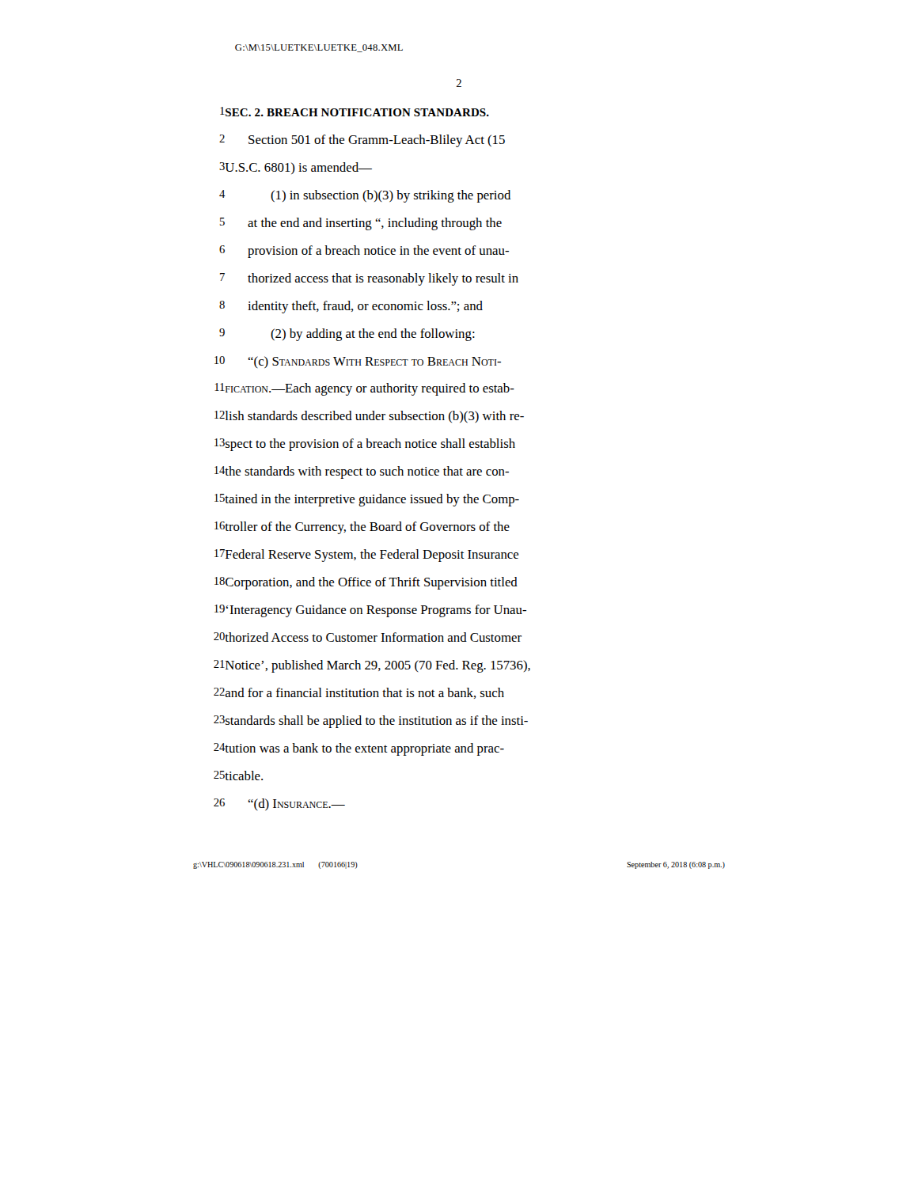G:\M\15\LUETKE\LUETKE_048.XML
2
| 1 | SEC. 2. BREACH NOTIFICATION STANDARDS. |
| 2 | Section 501 of the Gramm-Leach-Bliley Act (15 |
| 3 | U.S.C. 6801) is amended— |
| 4 | (1) in subsection (b)(3) by striking the period |
| 5 | at the end and inserting “, including through the |
| 6 | provision of a breach notice in the event of unau- |
| 7 | thorized access that is reasonably likely to result in |
| 8 | identity theft, fraud, or economic loss.”; and |
| 9 | (2) by adding at the end the following: |
| 10 | “(c) Standards With Respect to Breach Noti- |
| 11 | fication .—Each agency or authority required to estab- |
| 12 | lish standards described under subsection (b)(3) with re- |
| 13 | spect to the provision of a breach notice shall establish |
| 14 | the standards with respect to such notice that are con- |
| 15 | tained in the interpretive guidance issued by the Comp- |
| 16 | troller of the Currency, the Board of Governors of the |
| 17 | Federal Reserve System, the Federal Deposit Insurance |
| 18 | Corporation, and the Office of Thrift Supervision titled |
| 19 | ‘Interagency Guidance on Response Programs for Unau- |
| 20 | thorized Access to Customer Information and Customer |
| 21 | Notice’, published March 29, 2005 (70 Fed. Reg. 15736), |
| 22 | and for a financial institution that is not a bank, such |
| 23 | standards shall be applied to the institution as if the insti- |
| 24 | tution was a bank to the extent appropriate and prac- |
| 25 | ticable. |
| 26 | “(d) Insurance .— |
September 6, 2018 (6:08 p.m.) g:\VHLC\090618\090618.231.xml (700166|19)